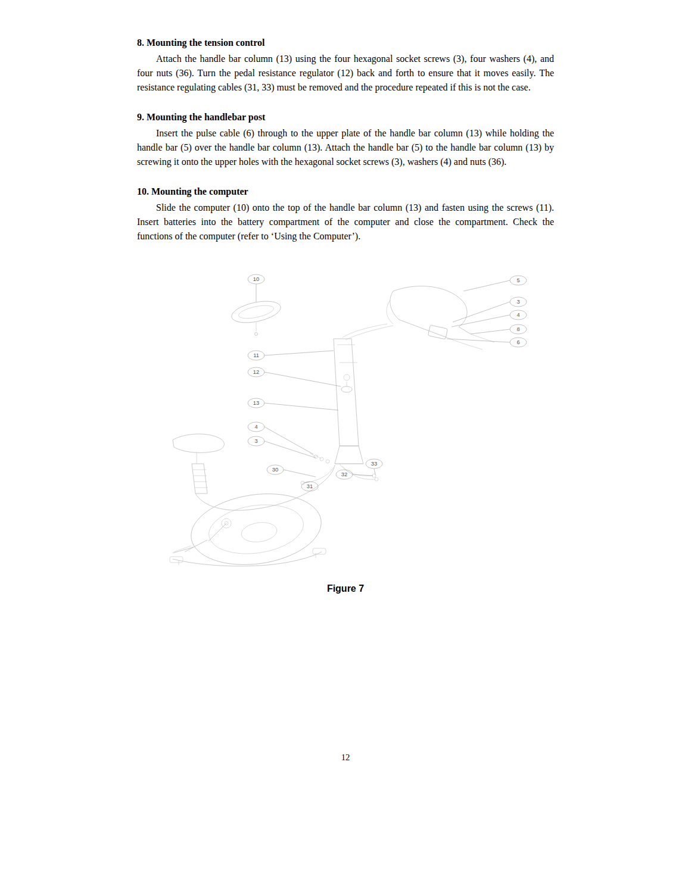8. Mounting the tension control
Attach the handle bar column (13) using the four hexagonal socket screws (3), four washers (4), and four nuts (36). Turn the pedal resistance regulator (12) back and forth to ensure that it moves easily. The resistance regulating cables (31, 33) must be removed and the procedure repeated if this is not the case.
9. Mounting the handlebar post
Insert the pulse cable (6) through to the upper plate of the handle bar column (13) while holding the handle bar (5) over the handle bar column (13). Attach the handle bar (5) to the handle bar column (13) by screwing it onto the upper holes with the hexagonal socket screws (3), washers (4) and nuts (36).
10. Mounting the computer
Slide the computer (10) onto the top of the handle bar column (13) and fasten using the screws (11). Insert batteries into the battery compartment of the computer and close the compartment. Check the functions of the computer (refer to ‘Using the Computer’).
10 5 3 4 8 6 11 12 13 4 3 30 31 32 33
Figure 7
12